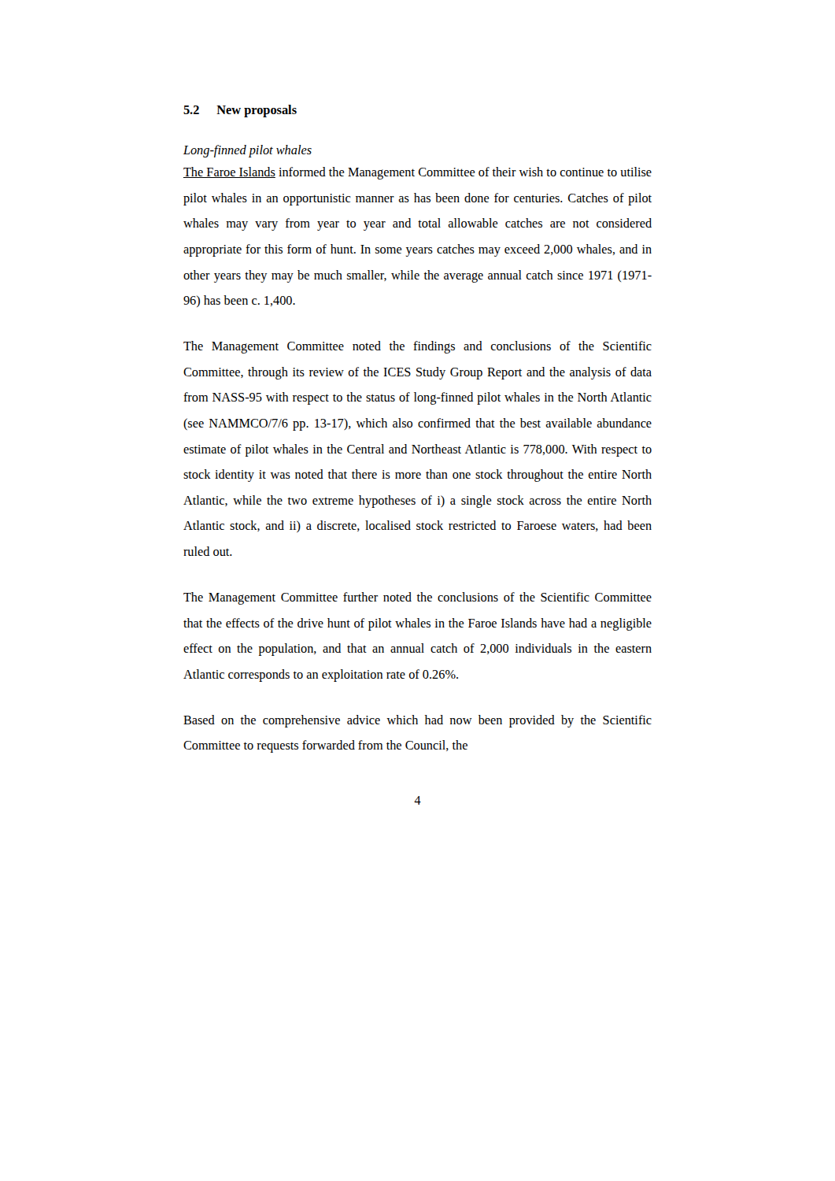5.2 New proposals
Long-finned pilot whales
The Faroe Islands informed the Management Committee of their wish to continue to utilise pilot whales in an opportunistic manner as has been done for centuries. Catches of pilot whales may vary from year to year and total allowable catches are not considered appropriate for this form of hunt. In some years catches may exceed 2,000 whales, and in other years they may be much smaller, while the average annual catch since 1971 (1971-96) has been c. 1,400.
The Management Committee noted the findings and conclusions of the Scientific Committee, through its review of the ICES Study Group Report and the analysis of data from NASS-95 with respect to the status of long-finned pilot whales in the North Atlantic (see NAMMCO/7/6 pp. 13-17), which also confirmed that the best available abundance estimate of pilot whales in the Central and Northeast Atlantic is 778,000. With respect to stock identity it was noted that there is more than one stock throughout the entire North Atlantic, while the two extreme hypotheses of i) a single stock across the entire North Atlantic stock, and ii) a discrete, localised stock restricted to Faroese waters, had been ruled out.
The Management Committee further noted the conclusions of the Scientific Committee that the effects of the drive hunt of pilot whales in the Faroe Islands have had a negligible effect on the population, and that an annual catch of 2,000 individuals in the eastern Atlantic corresponds to an exploitation rate of 0.26%.
Based on the comprehensive advice which had now been provided by the Scientific Committee to requests forwarded from the Council, the
4